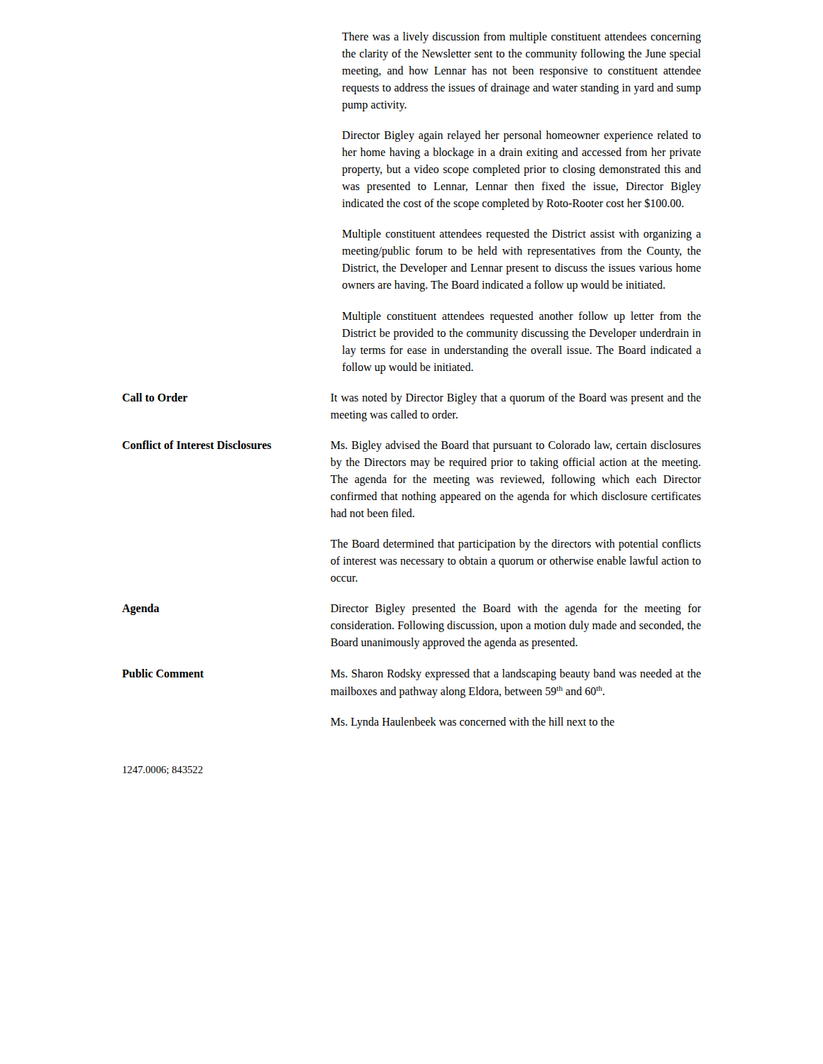There was a lively discussion from multiple constituent attendees concerning the clarity of the Newsletter sent to the community following the June special meeting, and how Lennar has not been responsive to constituent attendee requests to address the issues of drainage and water standing in yard and sump pump activity.
Director Bigley again relayed her personal homeowner experience related to her home having a blockage in a drain exiting and accessed from her private property, but a video scope completed prior to closing demonstrated this and was presented to Lennar, Lennar then fixed the issue, Director Bigley indicated the cost of the scope completed by Roto-Rooter cost her $100.00.
Multiple constituent attendees requested the District assist with organizing a meeting/public forum to be held with representatives from the County, the District, the Developer and Lennar present to discuss the issues various home owners are having. The Board indicated a follow up would be initiated.
Multiple constituent attendees requested another follow up letter from the District be provided to the community discussing the Developer underdrain in lay terms for ease in understanding the overall issue. The Board indicated a follow up would be initiated.
Call to Order
It was noted by Director Bigley that a quorum of the Board was present and the meeting was called to order.
Conflict of Interest Disclosures
Ms. Bigley advised the Board that pursuant to Colorado law, certain disclosures by the Directors may be required prior to taking official action at the meeting. The agenda for the meeting was reviewed, following which each Director confirmed that nothing appeared on the agenda for which disclosure certificates had not been filed.
The Board determined that participation by the directors with potential conflicts of interest was necessary to obtain a quorum or otherwise enable lawful action to occur.
Agenda
Director Bigley presented the Board with the agenda for the meeting for consideration. Following discussion, upon a motion duly made and seconded, the Board unanimously approved the agenda as presented.
Public Comment
Ms. Sharon Rodsky expressed that a landscaping beauty band was needed at the mailboxes and pathway along Eldora, between 59th and 60th.
Ms. Lynda Haulenbeek was concerned with the hill next to the
1247.0006; 843522